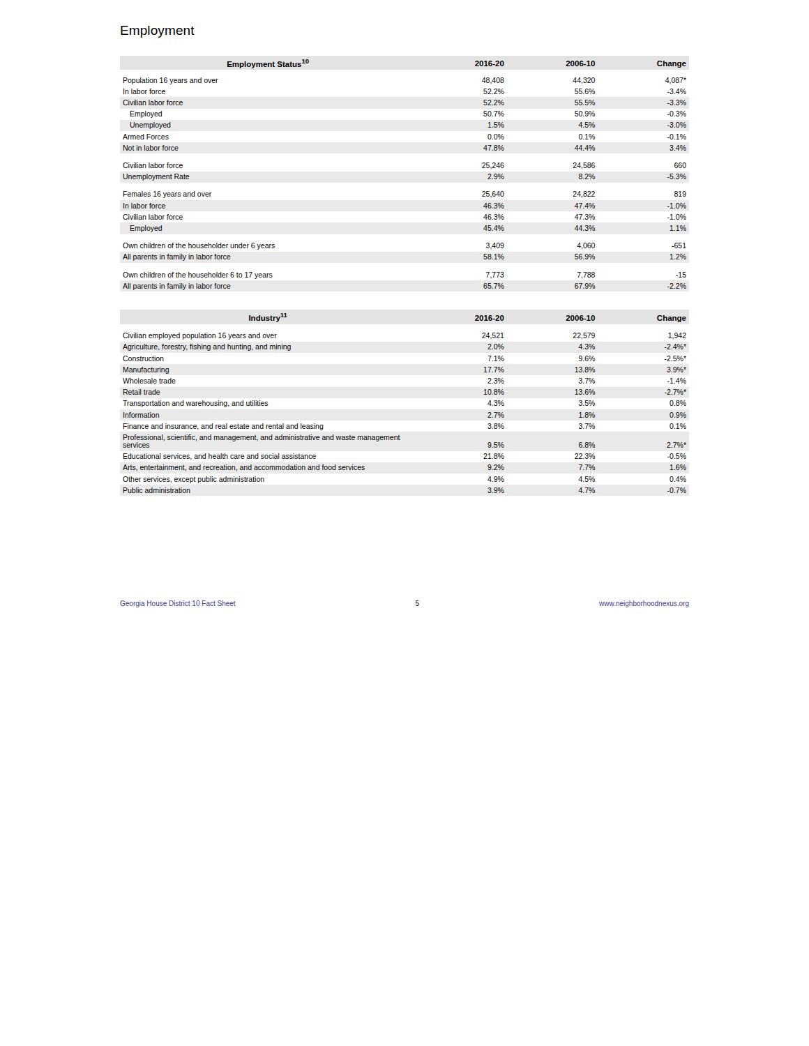Employment
| Employment Status 10 | 2016-20 | 2006-10 | Change |
| --- | --- | --- | --- |
| Population 16 years and over | 48,408 | 44,320 | 4,087* |
| In labor force | 52.2% | 55.6% | -3.4% |
| Civilian labor force | 52.2% | 55.5% | -3.3% |
| Employed | 50.7% | 50.9% | -0.3% |
| Unemployed | 1.5% | 4.5% | -3.0% |
| Armed Forces | 0.0% | 0.1% | -0.1% |
| Not in labor force | 47.8% | 44.4% | 3.4% |
| Civilian labor force | 25,246 | 24,586 | 660 |
| Unemployment Rate | 2.9% | 8.2% | -5.3% |
| Females 16 years and over | 25,640 | 24,822 | 819 |
| In labor force | 46.3% | 47.4% | -1.0% |
| Civilian labor force | 46.3% | 47.3% | -1.0% |
| Employed | 45.4% | 44.3% | 1.1% |
| Own children of the householder under 6 years | 3,409 | 4,060 | -651 |
| All parents in family in labor force | 58.1% | 56.9% | 1.2% |
| Own children of the householder 6 to 17 years | 7,773 | 7,788 | -15 |
| All parents in family in labor force | 65.7% | 67.9% | -2.2% |
| Industry 11 | 2016-20 | 2006-10 | Change |
| --- | --- | --- | --- |
| Civilian employed population 16 years and over | 24,521 | 22,579 | 1,942 |
| Agriculture, forestry, fishing and hunting, and mining | 2.0% | 4.3% | -2.4%* |
| Construction | 7.1% | 9.6% | -2.5%* |
| Manufacturing | 17.7% | 13.8% | 3.9%* |
| Wholesale trade | 2.3% | 3.7% | -1.4% |
| Retail trade | 10.8% | 13.6% | -2.7%* |
| Transportation and warehousing, and utilities | 4.3% | 3.5% | 0.8% |
| Information | 2.7% | 1.8% | 0.9% |
| Finance and insurance, and real estate and rental and leasing | 3.8% | 3.7% | 0.1% |
| Professional, scientific, and management, and administrative and waste management services | 9.5% | 6.8% | 2.7%* |
| Educational services, and health care and social assistance | 21.8% | 22.3% | -0.5% |
| Arts, entertainment, and recreation, and accommodation and food services | 9.2% | 7.7% | 1.6% |
| Other services, except public administration | 4.9% | 4.5% | 0.4% |
| Public administration | 3.9% | 4.7% | -0.7% |
Georgia House District 10 Fact Sheet 5 www.neighborhoodnexus.org